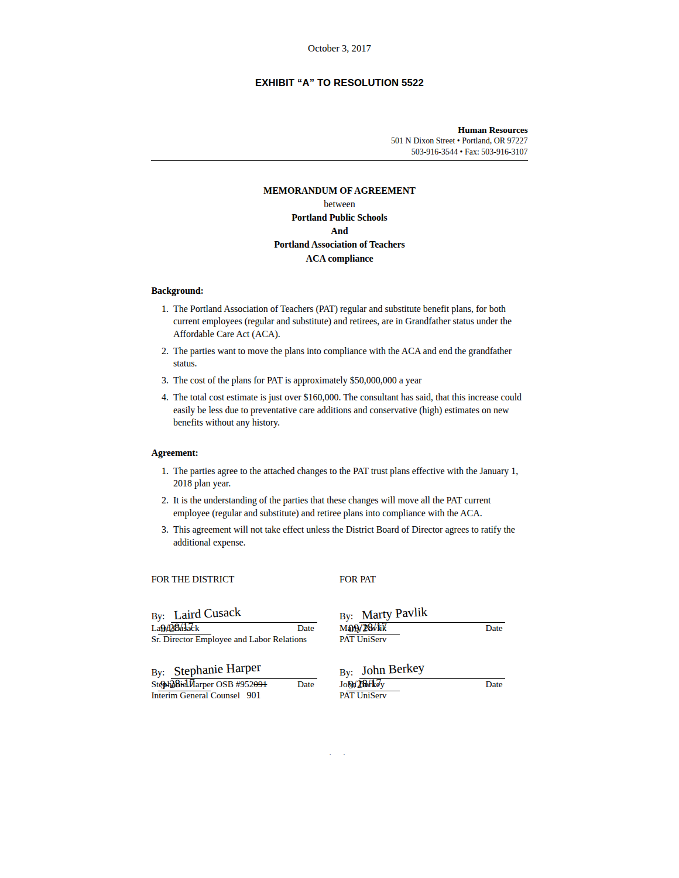October 3, 2017
EXHIBIT “A” TO RESOLUTION 5522
Human Resources
501 N Dixon Street • Portland, OR 97227
503-916-3544 • Fax: 503-916-3107
MEMORANDUM OF AGREEMENT
between
Portland Public Schools
And
Portland Association of Teachers
ACA compliance
Background:
The Portland Association of Teachers (PAT) regular and substitute benefit plans, for both current employees (regular and substitute) and retirees, are in Grandfather status under the Affordable Care Act (ACA).
The parties want to move the plans into compliance with the ACA and end the grandfather status.
The cost of the plans for PAT is approximately $50,000,000 a year
The total cost estimate is just over $160,000. The consultant has said, that this increase could easily be less due to preventative care additions and conservative (high) estimates on new benefits without any history.
Agreement:
The parties agree to the attached changes to the PAT trust plans effective with the January 1, 2018 plan year.
It is the understanding of the parties that these changes will move all the PAT current employee (regular and substitute) and retiree plans into compliance with the ACA.
This agreement will not take effect unless the District Board of Director agrees to ratify the additional expense.
| FOR THE DISTRICT By: Laird Cusack 9/28/17 Laird Cusack Date Sr. Director Employee and Labor Relations By: Stephanie Harper 9-28-17 Stephanie Harper OSB #952 091 Date Interim General Counsel 901 | FOR PAT By: Marty Pavlik 09/28/17 Marty Pavlik Date PAT UniServ By: John Berkey 9/28/17 John Berkey Date PAT UniServ |
· ·